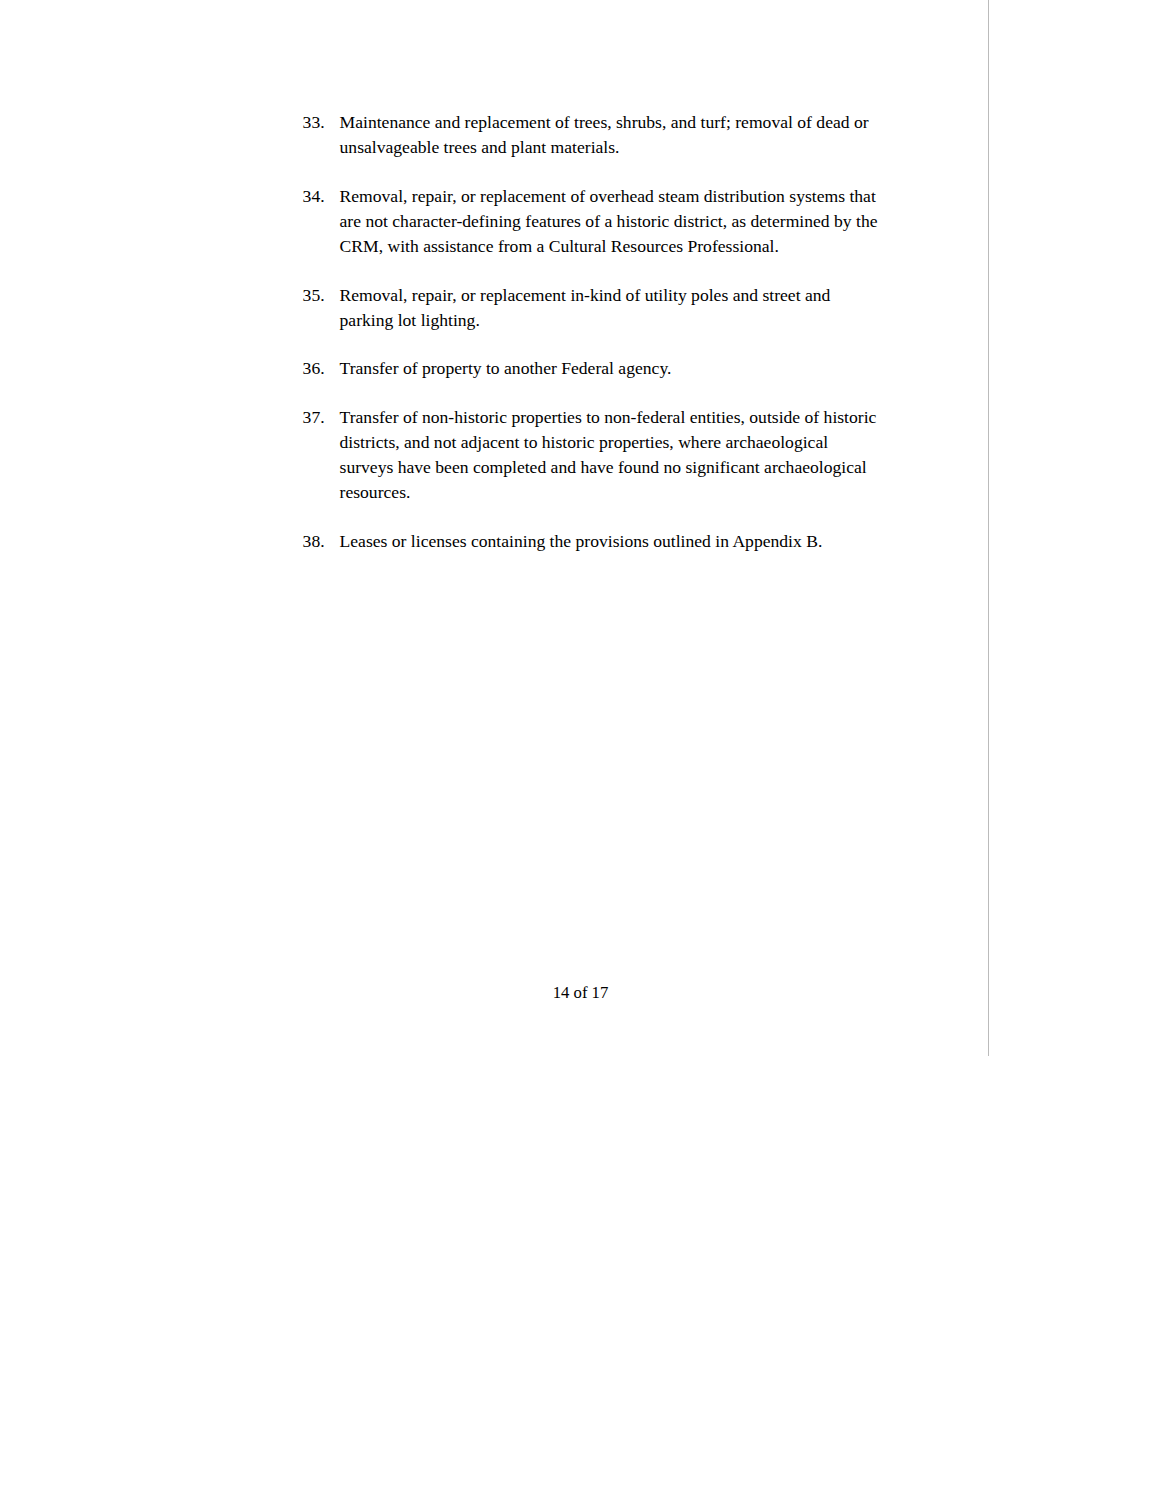33. Maintenance and replacement of trees, shrubs, and turf; removal of dead or unsalvageable trees and plant materials.
34. Removal, repair, or replacement of overhead steam distribution systems that are not character-defining features of a historic district, as determined by the CRM, with assistance from a Cultural Resources Professional.
35. Removal, repair, or replacement in-kind of utility poles and street and parking lot lighting.
36. Transfer of property to another Federal agency.
37. Transfer of non-historic properties to non-federal entities, outside of historic districts, and not adjacent to historic properties, where archaeological surveys have been completed and have found no significant archaeological resources.
38. Leases or licenses containing the provisions outlined in Appendix B.
14 of 17